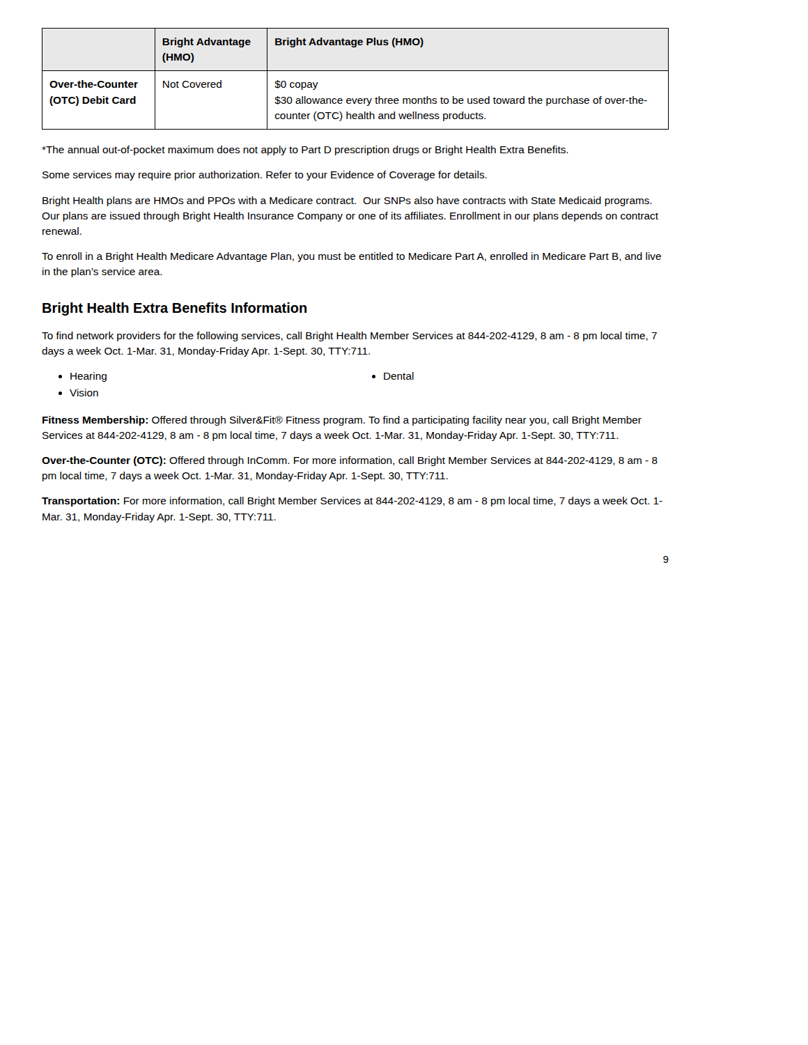| | Bright Advantage (HMO) | Bright Advantage Plus (HMO) |
| --- | --- | --- |
| Over-the-Counter (OTC) Debit Card | Not Covered | $0 copay $30 allowance every three months to be used toward the purchase of over-the-counter (OTC) health and wellness products. |
*The annual out-of-pocket maximum does not apply to Part D prescription drugs or Bright Health Extra Benefits.
Some services may require prior authorization. Refer to your Evidence of Coverage for details.
Bright Health plans are HMOs and PPOs with a Medicare contract. Our SNPs also have contracts with State Medicaid programs. Our plans are issued through Bright Health Insurance Company or one of its affiliates. Enrollment in our plans depends on contract renewal.
To enroll in a Bright Health Medicare Advantage Plan, you must be entitled to Medicare Part A, enrolled in Medicare Part B, and live in the plan’s service area.
Bright Health Extra Benefits Information
To find network providers for the following services, call Bright Health Member Services at 844-202-4129, 8 am - 8 pm local time, 7 days a week Oct. 1-Mar. 31, Monday-Friday Apr. 1-Sept. 30, TTY:711.
Hearing
Vision
Dental
Fitness Membership: Offered through Silver&Fit® Fitness program. To find a participating facility near you, call Bright Member Services at 844-202-4129, 8 am - 8 pm local time, 7 days a week Oct. 1-Mar. 31, Monday-Friday Apr. 1-Sept. 30, TTY:711.
Over-the-Counter (OTC): Offered through InComm. For more information, call Bright Member Services at 844-202-4129, 8 am - 8 pm local time, 7 days a week Oct. 1-Mar. 31, Monday-Friday Apr. 1-Sept. 30, TTY:711.
Transportation: For more information, call Bright Member Services at 844-202-4129, 8 am - 8 pm local time, 7 days a week Oct. 1-Mar. 31, Monday-Friday Apr. 1-Sept. 30, TTY:711.
9